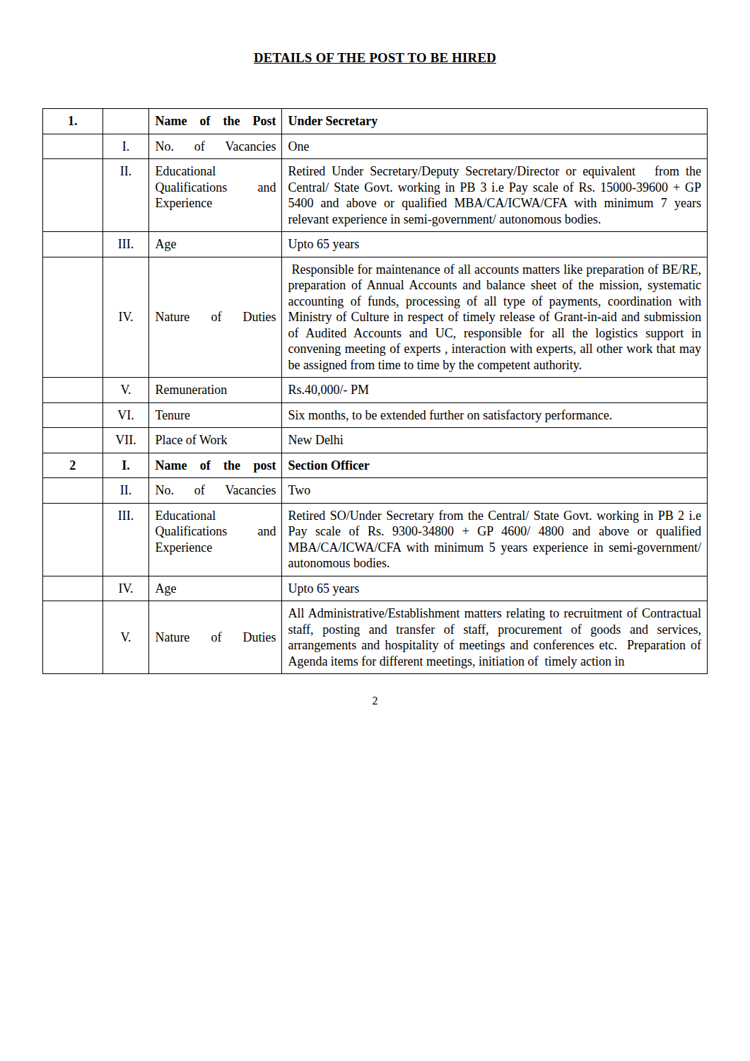DETAILS OF THE POST TO BE HIRED
| 1. | | Name of the Post | Under Secretary |
| | I. | No. of Vacancies | One |
| | II. | Educational Qualifications and Experience | Retired Under Secretary/Deputy Secretary/Director or equivalent from the Central/ State Govt. working in PB 3 i.e Pay scale of Rs. 15000-39600 + GP 5400 and above or qualified MBA/CA/ICWA/CFA with minimum 7 years relevant experience in semi-government/ autonomous bodies. |
| | III. | Age | Upto 65 years |
| | IV. | Nature of Duties | Responsible for maintenance of all accounts matters like preparation of BE/RE, preparation of Annual Accounts and balance sheet of the mission, systematic accounting of funds, processing of all type of payments, coordination with Ministry of Culture in respect of timely release of Grant-in-aid and submission of Audited Accounts and UC, responsible for all the logistics support in convening meeting of experts , interaction with experts, all other work that may be assigned from time to time by the competent authority. |
| | V. | Remuneration | Rs.40,000/- PM |
| | VI. | Tenure | Six months, to be extended further on satisfactory performance. |
| | VII. | Place of Work | New Delhi |
| 2 | I. | Name of the post | Section Officer |
| | II. | No. of Vacancies | Two |
| | III. | Educational Qualifications and Experience | Retired SO/Under Secretary from the Central/ State Govt. working in PB 2 i.e Pay scale of Rs. 9300-34800 + GP 4600/ 4800 and above or qualified MBA/CA/ICWA/CFA with minimum 5 years experience in semi-government/ autonomous bodies. |
| | IV. | Age | Upto 65 years |
| | V. | Nature of Duties | All Administrative/Establishment matters relating to recruitment of Contractual staff, posting and transfer of staff, procurement of goods and services, arrangements and hospitality of meetings and conferences etc. Preparation of Agenda items for different meetings, initiation of timely action in |
2